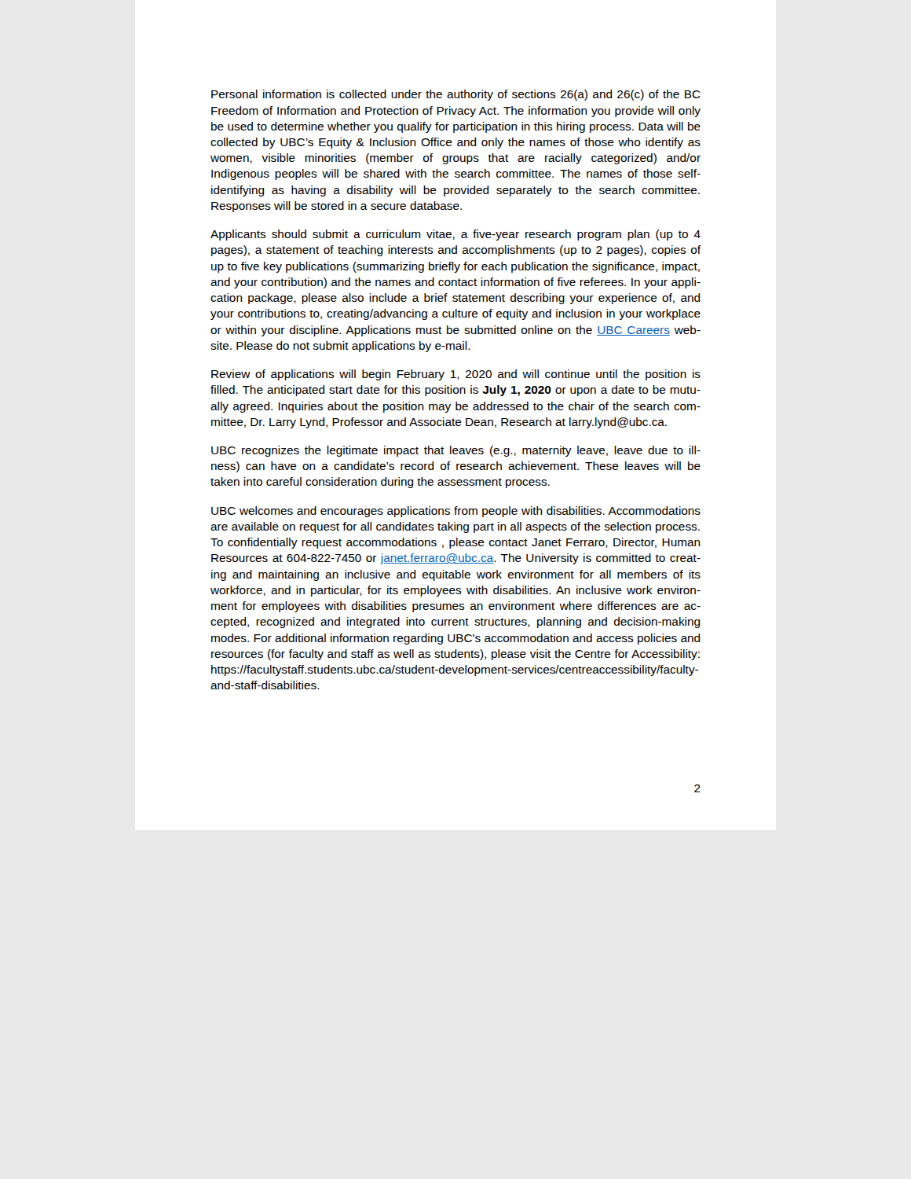Personal information is collected under the authority of sections 26(a) and 26(c) of the BC Freedom of Information and Protection of Privacy Act. The information you provide will only be used to determine whether you qualify for participation in this hiring process. Data will be collected by UBC’s Equity & Inclusion Office and only the names of those who identify as women, visible minorities (member of groups that are racially categorized) and/or Indigenous peoples will be shared with the search committee. The names of those self-identifying as having a disability will be provided separately to the search committee. Responses will be stored in a secure database.
Applicants should submit a curriculum vitae, a five-year research program plan (up to 4 pages), a statement of teaching interests and accomplishments (up to 2 pages), copies of up to five key publications (summarizing briefly for each publication the significance, impact, and your contribution) and the names and contact information of five referees. In your application package, please also include a brief statement describing your experience of, and your contributions to, creating/advancing a culture of equity and inclusion in your workplace or within your discipline. Applications must be submitted online on the UBC Careers website. Please do not submit applications by e-mail.
Review of applications will begin February 1, 2020 and will continue until the position is filled. The anticipated start date for this position is July 1, 2020 or upon a date to be mutually agreed. Inquiries about the position may be addressed to the chair of the search committee, Dr. Larry Lynd, Professor and Associate Dean, Research at larry.lynd@ubc.ca.
UBC recognizes the legitimate impact that leaves (e.g., maternity leave, leave due to illness) can have on a candidate’s record of research achievement. These leaves will be taken into careful consideration during the assessment process.
UBC welcomes and encourages applications from people with disabilities. Accommodations are available on request for all candidates taking part in all aspects of the selection process. To confidentially request accommodations , please contact Janet Ferraro, Director, Human Resources at 604-822-7450 or janet.ferraro@ubc.ca. The University is committed to creating and maintaining an inclusive and equitable work environment for all members of its workforce, and in particular, for its employees with disabilities. An inclusive work environment for employees with disabilities presumes an environment where differences are accepted, recognized and integrated into current structures, planning and decision-making modes. For additional information regarding UBC's accommodation and access policies and resources (for faculty and staff as well as students), please visit the Centre for Accessibility: https://facultystaff.students.ubc.ca/student-development-services/centreaccessibility/faculty-and-staff-disabilities.
2